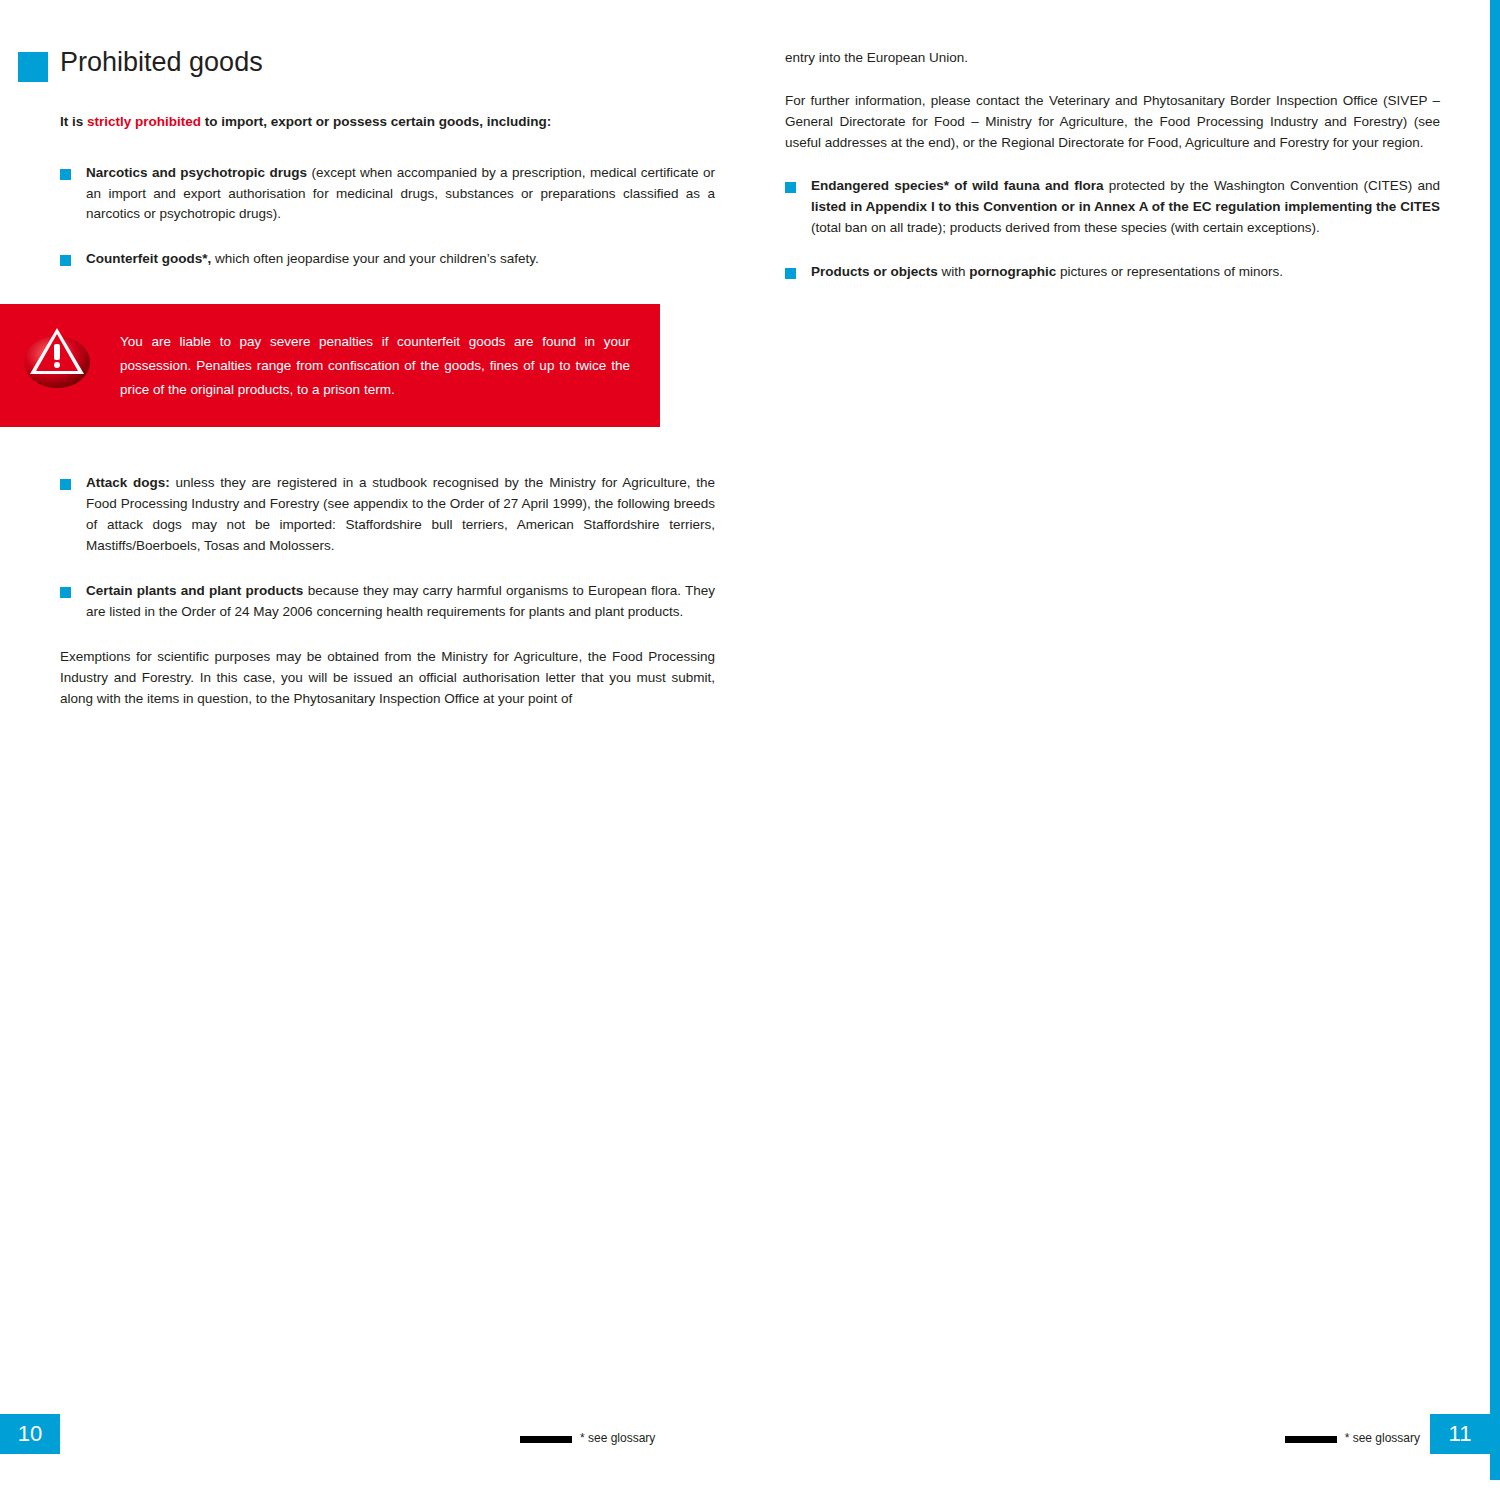Prohibited goods
It is strictly prohibited to import, export or possess certain goods, including:
Narcotics and psychotropic drugs (except when accompanied by a prescription, medical certificate or an import and export authorisation for medicinal drugs, substances or preparations classified as a narcotics or psychotropic drugs).
Counterfeit goods*, which often jeopardise your and your children’s safety.
You are liable to pay severe penalties if counterfeit goods are found in your possession. Penalties range from confiscation of the goods, fines of up to twice the price of the original products, to a prison term.
Attack dogs: unless they are registered in a studbook recognised by the Ministry for Agriculture, the Food Processing Industry and Forestry (see appendix to the Order of 27 April 1999), the following breeds of attack dogs may not be imported: Staffordshire bull terriers, American Staffordshire terriers, Mastiffs/Boerboels, Tosas and Molossers.
Certain plants and plant products because they may carry harmful organisms to European flora. They are listed in the Order of 24 May 2006 concerning health requirements for plants and plant products.
Exemptions for scientific purposes may be obtained from the Ministry for Agriculture, the Food Processing Industry and Forestry. In this case, you will be issued an official authorisation letter that you must submit, along with the items in question, to the Phytosanitary Inspection Office at your point of
entry into the European Union.
For further information, please contact the Veterinary and Phytosanitary Border Inspection Office (SIVEP – General Directorate for Food – Ministry for Agriculture, the Food Processing Industry and Forestry) (see useful addresses at the end), or the Regional Directorate for Food, Agriculture and Forestry for your region.
Endangered species* of wild fauna and flora protected by the Washington Convention (CITES) and listed in Appendix I to this Convention or in Annex A of the EC regulation implementing the CITES (total ban on all trade); products derived from these species (with certain exceptions).
Products or objects with pornographic pictures or representations of minors.
10
* see glossary
* see glossary
11